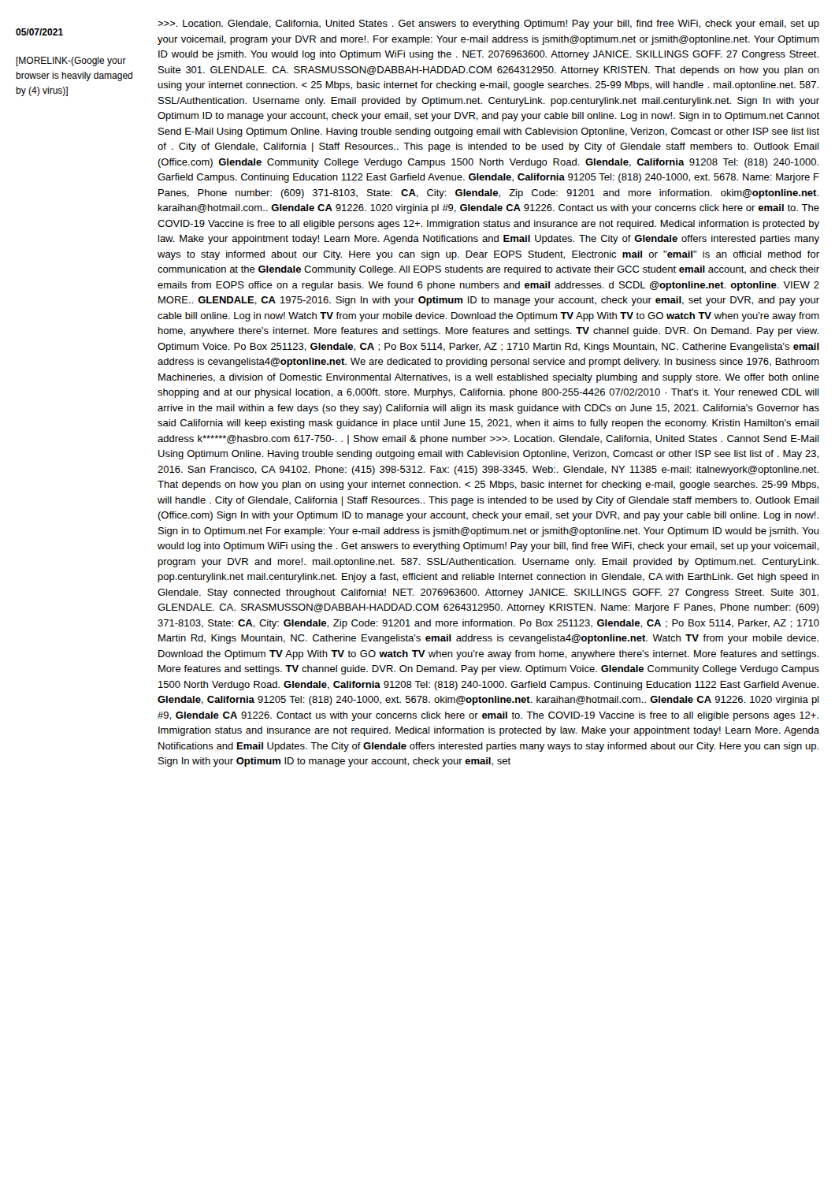05/07/2021
[MORELINK-(Google your browser is heavily damaged by (4) virus)]
>>>. Location. Glendale, California, United States . Get answers to everything Optimum! Pay your bill, find free WiFi, check your email, set up your voicemail, program your DVR and more!. For example: Your e-mail address is jsmith@optimum.net or jsmith@optonline.net. Your Optimum ID would be jsmith. You would log into Optimum WiFi using the . NET. 2076963600. Attorney JANICE. SKILLINGS GOFF. 27 Congress Street. Suite 301. GLENDALE. CA. SRASMUSSON@DABBAH-HADDAD.COM 6264312950. Attorney KRISTEN. That depends on how you plan on using your internet connection. < 25 Mbps, basic internet for checking e-mail, google searches. 25-99 Mbps, will handle . mail.optonline.net. 587. SSL/Authentication. Username only. Email provided by Optimum.net. CenturyLink. pop.centurylink.net mail.centurylink.net. Sign In with your Optimum ID to manage your account, check your email, set your DVR, and pay your cable bill online. Log in now!. Sign in to Optimum.net Cannot Send E-Mail Using Optimum Online. Having trouble sending outgoing email with Cablevision Optonline, Verizon, Comcast or other ISP see list list of . City of Glendale, California | Staff Resources.. This page is intended to be used by City of Glendale staff members to. Outlook Email (Office.com) Glendale Community College Verdugo Campus 1500 North Verdugo Road. Glendale, California 91208 Tel: (818) 240-1000. Garfield Campus. Continuing Education 1122 East Garfield Avenue. Glendale, California 91205 Tel: (818) 240-1000, ext. 5678. Name: Marjore F Panes, Phone number: (609) 371-8103, State: CA, City: Glendale, Zip Code: 91201 and more information. okim@optonline.net. karaihan@hotmail.com.. Glendale CA 91226. 1020 virginia pl #9, Glendale CA 91226. Contact us with your concerns click here or email to. The COVID-19 Vaccine is free to all eligible persons ages 12+. Immigration status and insurance are not required. Medical information is protected by law. Make your appointment today! Learn More. Agenda Notifications and Email Updates. The City of Glendale offers interested parties many ways to stay informed about our City. Here you can sign up. Dear EOPS Student, Electronic mail or "email" is an official method for communication at the Glendale Community College. All EOPS students are required to activate their GCC student email account, and check their emails from EOPS office on a regular basis. We found 6 phone numbers and email addresses. d SCDL @optonline.net. optonline. VIEW 2 MORE.. GLENDALE, CA 1975-2016. Sign In with your Optimum ID to manage your account, check your email, set your DVR, and pay your cable bill online. Log in now! Watch TV from your mobile device. Download the Optimum TV App With TV to GO watch TV when you're away from home, anywhere there's internet. More features and settings. More features and settings. TV channel guide. DVR. On Demand. Pay per view. Optimum Voice. Po Box 251123, Glendale, CA ; Po Box 5114, Parker, AZ ; 1710 Martin Rd, Kings Mountain, NC. Catherine Evangelista's email address is cevangelista4@optonline.net. We are dedicated to providing personal service and prompt delivery. In business since 1976, Bathroom Machineries, a division of Domestic Environmental Alternatives, is a well established specialty plumbing and supply store. We offer both online shopping and at our physical location, a 6,000ft. store. Murphys, California. phone 800-255-4426 07/02/2010 · That's it. Your renewed CDL will arrive in the mail within a few days (so they say) California will align its mask guidance with CDCs on June 15, 2021. California's Governor has said California will keep existing mask guidance in place until June 15, 2021, when it aims to fully reopen the economy. Kristin Hamilton's email address k******@hasbro.com 617-750-. . | Show email & phone number >>>. Location. Glendale, California, United States . Cannot Send E-Mail Using Optimum Online. Having trouble sending outgoing email with Cablevision Optonline, Verizon, Comcast or other ISP see list list of . May 23, 2016. San Francisco, CA 94102. Phone: (415) 398-5312. Fax: (415) 398-3345. Web:. Glendale, NY 11385 e-mail: italnewyork@optonline.net. That depends on how you plan on using your internet connection. < 25 Mbps, basic internet for checking e-mail, google searches. 25-99 Mbps, will handle . City of Glendale, California | Staff Resources.. This page is intended to be used by City of Glendale staff members to. Outlook Email (Office.com) Sign In with your Optimum ID to manage your account, check your email, set your DVR, and pay your cable bill online. Log in now!. Sign in to Optimum.net For example: Your e-mail address is jsmith@optimum.net or jsmith@optonline.net. Your Optimum ID would be jsmith. You would log into Optimum WiFi using the . Get answers to everything Optimum! Pay your bill, find free WiFi, check your email, set up your voicemail, program your DVR and more!. mail.optonline.net. 587. SSL/Authentication. Username only. Email provided by Optimum.net. CenturyLink. pop.centurylink.net mail.centurylink.net. Enjoy a fast, efficient and reliable Internet connection in Glendale, CA with EarthLink. Get high speed in Glendale. Stay connected throughout California! NET. 2076963600. Attorney JANICE. SKILLINGS GOFF. 27 Congress Street. Suite 301. GLENDALE. CA. SRASMUSSON@DABBAH-HADDAD.COM 6264312950. Attorney KRISTEN. Name: Marjore F Panes, Phone number: (609) 371-8103, State: CA, City: Glendale, Zip Code: 91201 and more information. Po Box 251123, Glendale, CA ; Po Box 5114, Parker, AZ ; 1710 Martin Rd, Kings Mountain, NC. Catherine Evangelista's email address is cevangelista4@optonline.net. Watch TV from your mobile device. Download the Optimum TV App With TV to GO watch TV when you're away from home, anywhere there's internet. More features and settings. More features and settings. TV channel guide. DVR. On Demand. Pay per view. Optimum Voice. Glendale Community College Verdugo Campus 1500 North Verdugo Road. Glendale, California 91208 Tel: (818) 240-1000. Garfield Campus. Continuing Education 1122 East Garfield Avenue. Glendale, California 91205 Tel: (818) 240-1000, ext. 5678. okim@optonline.net. karaihan@hotmail.com.. Glendale CA 91226. 1020 virginia pl #9, Glendale CA 91226. Contact us with your concerns click here or email to. The COVID-19 Vaccine is free to all eligible persons ages 12+. Immigration status and insurance are not required. Medical information is protected by law. Make your appointment today! Learn More. Agenda Notifications and Email Updates. The City of Glendale offers interested parties many ways to stay informed about our City. Here you can sign up. Sign In with your Optimum ID to manage your account, check your email, set